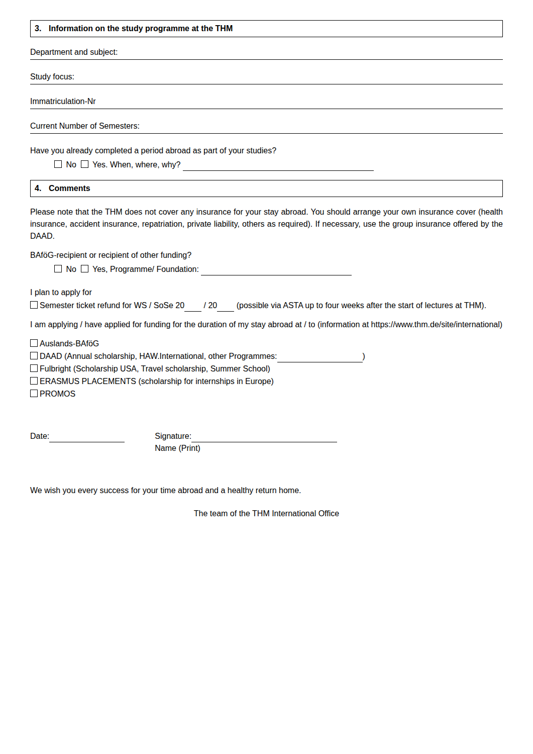3. Information on the study programme at the THM
Department and subject:
Study focus:
Immatriculation-Nr
Current Number of Semesters:
Have you already completed a period abroad as part of your studies?
No Yes. When, where, why?
4. Comments
Please note that the THM does not cover any insurance for your stay abroad. You should arrange your own insurance cover (health insurance, accident insurance, repatriation, private liability, others as required). If necessary, use the group insurance offered by the DAAD.
BAföG-recipient or recipient of other funding?
No Yes, Programme/ Foundation:
I plan to apply for
Semester ticket refund for WS / SoSe 20 / 20 (possible via ASTA up to four weeks after the start of lectures at THM).
I am applying / have applied for funding for the duration of my stay abroad at / to (information at https://www.thm.de/site/international)
Auslands-BAföG
DAAD (Annual scholarship, HAW.International, other Programmes: )
Fulbright (Scholarship USA, Travel scholarship, Summer School)
ERASMUS PLACEMENTS (scholarship for internships in Europe)
PROMOS
Date:
Signature:
Name (Print)
We wish you every success for your time abroad and a healthy return home.
The team of the THM International Office